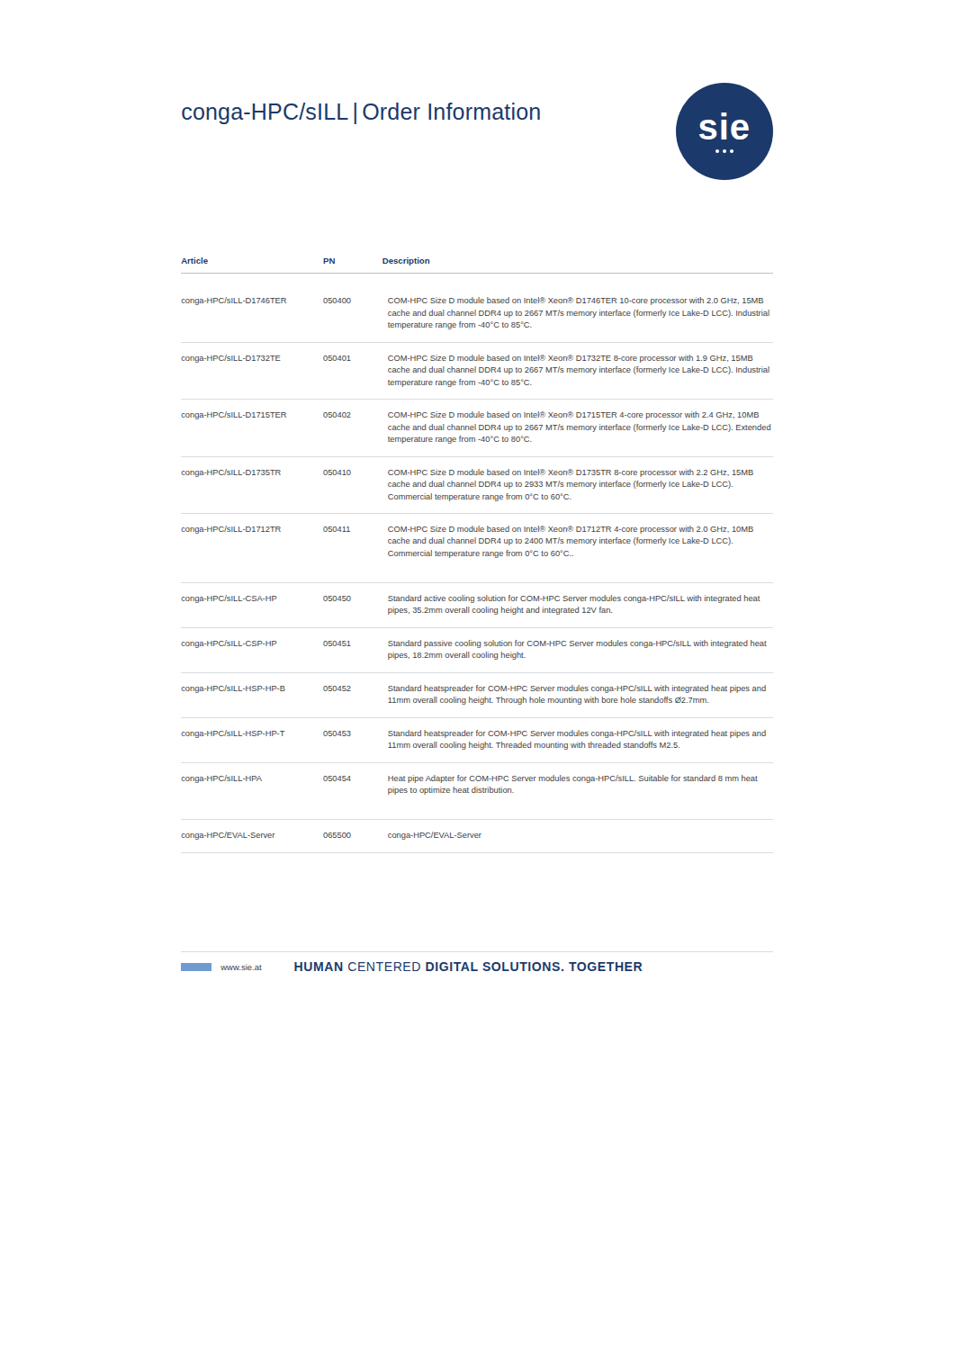conga-HPC/sILL|Order Information
sie
| Article | PN | Description |
| --- | --- | --- |
| conga-HPC/sILL-D1746TER | 050400 | COM-HPC Size D module based on Intel® Xeon® D1746TER 10-core processor with 2.0 GHz, 15MB cache and dual channel DDR4 up to 2667 MT/s memory interface (formerly Ice Lake-D LCC). Industrial temperature range from -40°C to 85°C. |
| conga-HPC/sILL-D1732TE | 050401 | COM-HPC Size D module based on Intel® Xeon® D1732TE 8-core processor with 1.9 GHz, 15MB cache and dual channel DDR4 up to 2667 MT/s memory interface (formerly Ice Lake-D LCC). Industrial temperature range from -40°C to 85°C. |
| conga-HPC/sILL-D1715TER | 050402 | COM-HPC Size D module based on Intel® Xeon® D1715TER 4-core processor with 2.4 GHz, 10MB cache and dual channel DDR4 up to 2667 MT/s memory interface (formerly Ice Lake-D LCC). Extended temperature range from -40°C to 80°C. |
| conga-HPC/sILL-D1735TR | 050410 | COM-HPC Size D module based on Intel® Xeon® D1735TR 8-core processor with 2.2 GHz, 15MB cache and dual channel DDR4 up to 2933 MT/s memory interface (formerly Ice Lake-D LCC). Commercial temperature range from 0°C to 60°C. |
| conga-HPC/sILL-D1712TR | 050411 | COM-HPC Size D module based on Intel® Xeon® D1712TR 4-core processor with 2.0 GHz, 10MB cache and dual channel DDR4 up to 2400 MT/s memory interface (formerly Ice Lake-D LCC). Commercial temperature range from 0°C to 60°C.. |
| conga-HPC/sILL-CSA-HP | 050450 | Standard active cooling solution for COM-HPC Server modules conga-HPC/sILL with integrated heat pipes, 35.2mm overall cooling height and integrated 12V fan. |
| conga-HPC/sILL-CSP-HP | 050451 | Standard passive cooling solution for COM-HPC Server modules conga-HPC/sILL with integrated heat pipes, 18.2mm overall cooling height. |
| conga-HPC/sILL-HSP-HP-B | 050452 | Standard heatspreader for COM-HPC Server modules conga-HPC/sILL with integrated heat pipes and 11mm overall cooling height. Through hole mounting with bore hole standoffs Ø2.7mm. |
| conga-HPC/sILL-HSP-HP-T | 050453 | Standard heatspreader for COM-HPC Server modules conga-HPC/sILL with integrated heat pipes and 11mm overall cooling height. Threaded mounting with threaded standoffs M2.5. |
| conga-HPC/sILL-HPA | 050454 | Heat pipe Adapter for COM-HPC Server modules conga-HPC/sILL. Suitable for standard 8 mm heat pipes to optimize heat distribution. |
| conga-HPC/EVAL-Server | 065500 | conga-HPC/EVAL-Server |
www.sie.at
HUMAN CENTERED DIGITAL SOLUTIONS. TOGETHER